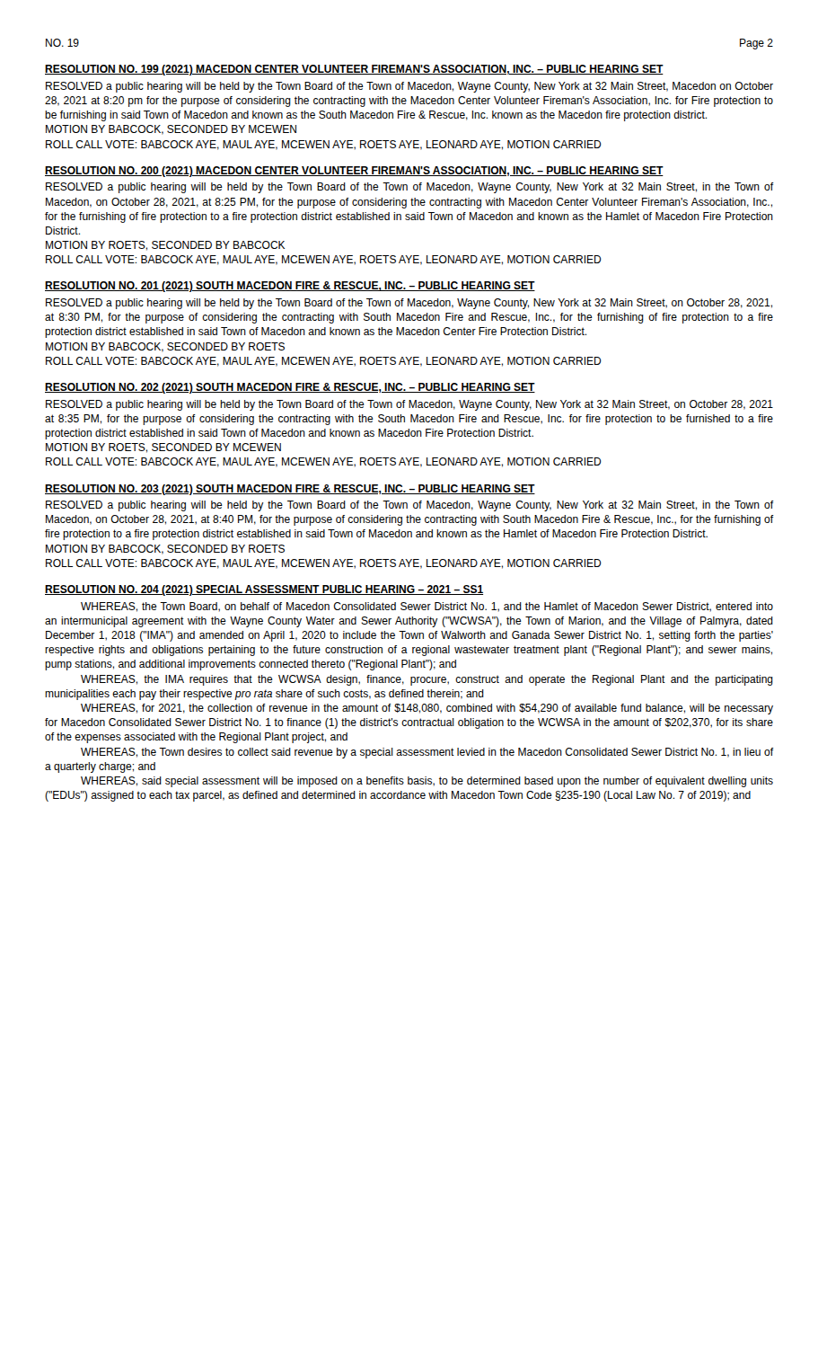NO. 19
Page 2
RESOLUTION NO. 199 (2021) MACEDON CENTER VOLUNTEER FIREMAN'S ASSOCIATION, INC. – PUBLIC HEARING SET
RESOLVED a public hearing will be held by the Town Board of the Town of Macedon, Wayne County, New York at 32 Main Street, Macedon on October 28, 2021 at 8:20 pm for the purpose of considering the contracting with the Macedon Center Volunteer Fireman's Association, Inc. for Fire protection to be furnishing in said Town of Macedon and known as the South Macedon Fire & Rescue, Inc. known as the Macedon fire protection district.
MOTION BY BABCOCK, SECONDED BY MCEWEN
ROLL CALL VOTE: BABCOCK AYE, MAUL AYE, MCEWEN AYE, ROETS AYE, LEONARD AYE, MOTION CARRIED
RESOLUTION NO. 200 (2021) MACEDON CENTER VOLUNTEER FIREMAN'S ASSOCIATION, INC. – PUBLIC HEARING SET
RESOLVED a public hearing will be held by the Town Board of the Town of Macedon, Wayne County, New York at 32 Main Street, in the Town of Macedon, on October 28, 2021, at 8:25 PM, for the purpose of considering the contracting with Macedon Center Volunteer Fireman's Association, Inc., for the furnishing of fire protection to a fire protection district established in said Town of Macedon and known as the Hamlet of Macedon Fire Protection District.
MOTION BY ROETS, SECONDED BY BABCOCK
ROLL CALL VOTE: BABCOCK AYE, MAUL AYE, MCEWEN AYE, ROETS AYE, LEONARD AYE, MOTION CARRIED
RESOLUTION NO. 201 (2021) SOUTH MACEDON FIRE & RESCUE, INC. – PUBLIC HEARING SET
RESOLVED a public hearing will be held by the Town Board of the Town of Macedon, Wayne County, New York at 32 Main Street, on October 28, 2021, at 8:30 PM, for the purpose of considering the contracting with South Macedon Fire and Rescue, Inc., for the furnishing of fire protection to a fire protection district established in said Town of Macedon and known as the Macedon Center Fire Protection District.
MOTION BY BABCOCK, SECONDED BY ROETS
ROLL CALL VOTE: BABCOCK AYE, MAUL AYE, MCEWEN AYE, ROETS AYE, LEONARD AYE, MOTION CARRIED
RESOLUTION NO. 202 (2021) SOUTH MACEDON FIRE & RESCUE, INC. – PUBLIC HEARING SET
RESOLVED a public hearing will be held by the Town Board of the Town of Macedon, Wayne County, New York at 32 Main Street, on October 28, 2021 at 8:35 PM, for the purpose of considering the contracting with the South Macedon Fire and Rescue, Inc. for fire protection to be furnished to a fire protection district established in said Town of Macedon and known as Macedon Fire Protection District.
MOTION BY ROETS, SECONDED BY MCEWEN
ROLL CALL VOTE: BABCOCK AYE, MAUL AYE, MCEWEN AYE, ROETS AYE, LEONARD AYE, MOTION CARRIED
RESOLUTION NO. 203 (2021) SOUTH MACEDON FIRE & RESCUE, INC. – PUBLIC HEARING SET
RESOLVED a public hearing will be held by the Town Board of the Town of Macedon, Wayne County, New York at 32 Main Street, in the Town of Macedon, on October 28, 2021, at 8:40 PM, for the purpose of considering the contracting with South Macedon Fire & Rescue, Inc., for the furnishing of fire protection to a fire protection district established in said Town of Macedon and known as the Hamlet of Macedon Fire Protection District.
MOTION BY BABCOCK, SECONDED BY ROETS
ROLL CALL VOTE: BABCOCK AYE, MAUL AYE, MCEWEN AYE, ROETS AYE, LEONARD AYE, MOTION CARRIED
RESOLUTION NO. 204 (2021) SPECIAL ASSESSMENT PUBLIC HEARING – 2021 – SS1
WHEREAS, the Town Board, on behalf of Macedon Consolidated Sewer District No. 1, and the Hamlet of Macedon Sewer District, entered into an intermunicipal agreement with the Wayne County Water and Sewer Authority ("WCWSA"), the Town of Marion, and the Village of Palmyra, dated December 1, 2018 ("IMA") and amended on April 1, 2020 to include the Town of Walworth and Ganada Sewer District No. 1, setting forth the parties' respective rights and obligations pertaining to the future construction of a regional wastewater treatment plant ("Regional Plant"); and sewer mains, pump stations, and additional improvements connected thereto ("Regional Plant"); and
WHEREAS, the IMA requires that the WCWSA design, finance, procure, construct and operate the Regional Plant and the participating municipalities each pay their respective pro rata share of such costs, as defined therein; and
WHEREAS, for 2021, the collection of revenue in the amount of $148,080, combined with $54,290 of available fund balance, will be necessary for Macedon Consolidated Sewer District No. 1 to finance (1) the district's contractual obligation to the WCWSA in the amount of $202,370, for its share of the expenses associated with the Regional Plant project, and
WHEREAS, the Town desires to collect said revenue by a special assessment levied in the Macedon Consolidated Sewer District No. 1, in lieu of a quarterly charge; and
WHEREAS, said special assessment will be imposed on a benefits basis, to be determined based upon the number of equivalent dwelling units ("EDUs") assigned to each tax parcel, as defined and determined in accordance with Macedon Town Code §235-190 (Local Law No. 7 of 2019); and